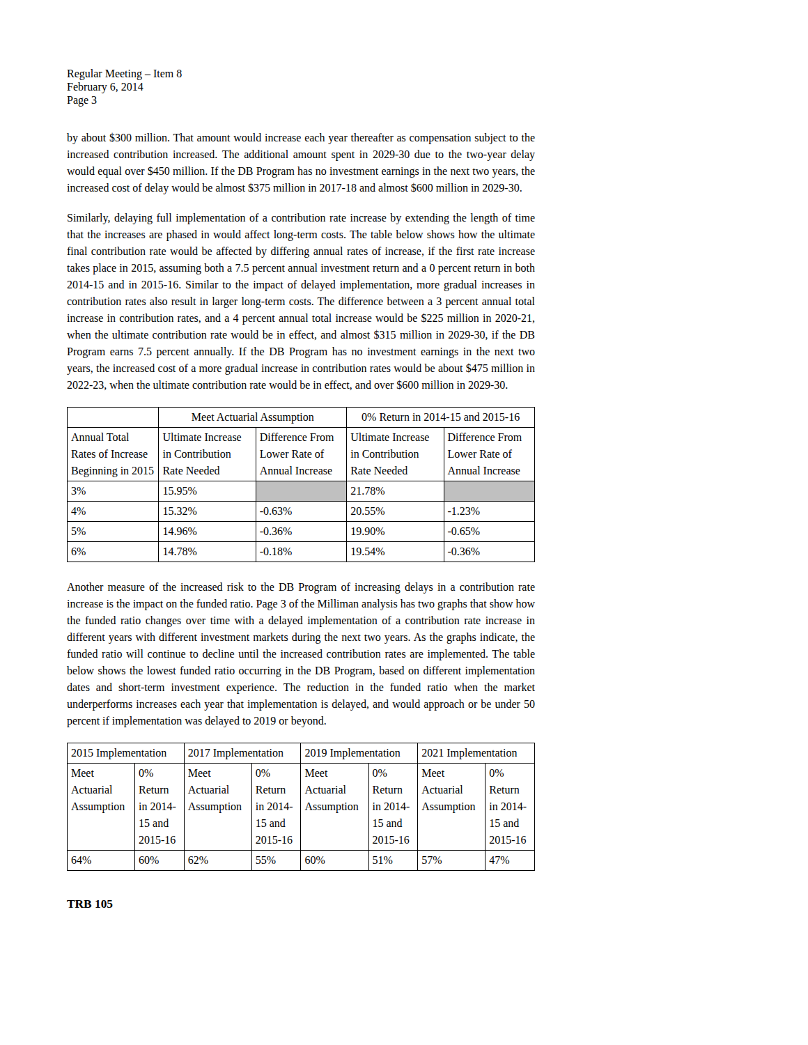Regular Meeting – Item 8
February 6, 2014
Page 3
by about $300 million. That amount would increase each year thereafter as compensation subject to the increased contribution increased. The additional amount spent in 2029-30 due to the two-year delay would equal over $450 million. If the DB Program has no investment earnings in the next two years, the increased cost of delay would be almost $375 million in 2017-18 and almost $600 million in 2029-30.
Similarly, delaying full implementation of a contribution rate increase by extending the length of time that the increases are phased in would affect long-term costs. The table below shows how the ultimate final contribution rate would be affected by differing annual rates of increase, if the first rate increase takes place in 2015, assuming both a 7.5 percent annual investment return and a 0 percent return in both 2014-15 and in 2015-16. Similar to the impact of delayed implementation, more gradual increases in contribution rates also result in larger long-term costs. The difference between a 3 percent annual total increase in contribution rates, and a 4 percent annual total increase would be $225 million in 2020-21, when the ultimate contribution rate would be in effect, and almost $315 million in 2029-30, if the DB Program earns 7.5 percent annually. If the DB Program has no investment earnings in the next two years, the increased cost of a more gradual increase in contribution rates would be about $475 million in 2022-23, when the ultimate contribution rate would be in effect, and over $600 million in 2029-30.
| | Meet Actuarial Assumption | 0% Return in 2014-15 and 2015-16 |
| Annual Total Rates of Increase Beginning in 2015 | Ultimate Increase in Contribution Rate Needed | Difference From Lower Rate of Annual Increase | Ultimate Increase in Contribution Rate Needed | Difference From Lower Rate of Annual Increase |
| 3% | 15.95% | | 21.78% | |
| 4% | 15.32% | -0.63% | 20.55% | -1.23% |
| 5% | 14.96% | -0.36% | 19.90% | -0.65% |
| 6% | 14.78% | -0.18% | 19.54% | -0.36% |
Another measure of the increased risk to the DB Program of increasing delays in a contribution rate increase is the impact on the funded ratio. Page 3 of the Milliman analysis has two graphs that show how the funded ratio changes over time with a delayed implementation of a contribution rate increase in different years with different investment markets during the next two years. As the graphs indicate, the funded ratio will continue to decline until the increased contribution rates are implemented. The table below shows the lowest funded ratio occurring in the DB Program, based on different implementation dates and short-term investment experience. The reduction in the funded ratio when the market underperforms increases each year that implementation is delayed, and would approach or be under 50 percent if implementation was delayed to 2019 or beyond.
| 2015 Implementation | 2017 Implementation | 2019 Implementation | 2021 Implementation |
| --- | --- | --- | --- |
| Meet Actuarial Assumption | 0% Return in 2014-15 and 2015-16 | Meet Actuarial Assumption | 0% Return in 2014-15 and 2015-16 | Meet Actuarial Assumption | 0% Return in 2014-15 and 2015-16 | Meet Actuarial Assumption | 0% Return in 2014-15 and 2015-16 |
| 64% | 60% | 62% | 55% | 60% | 51% | 57% | 47% |
TRB 105